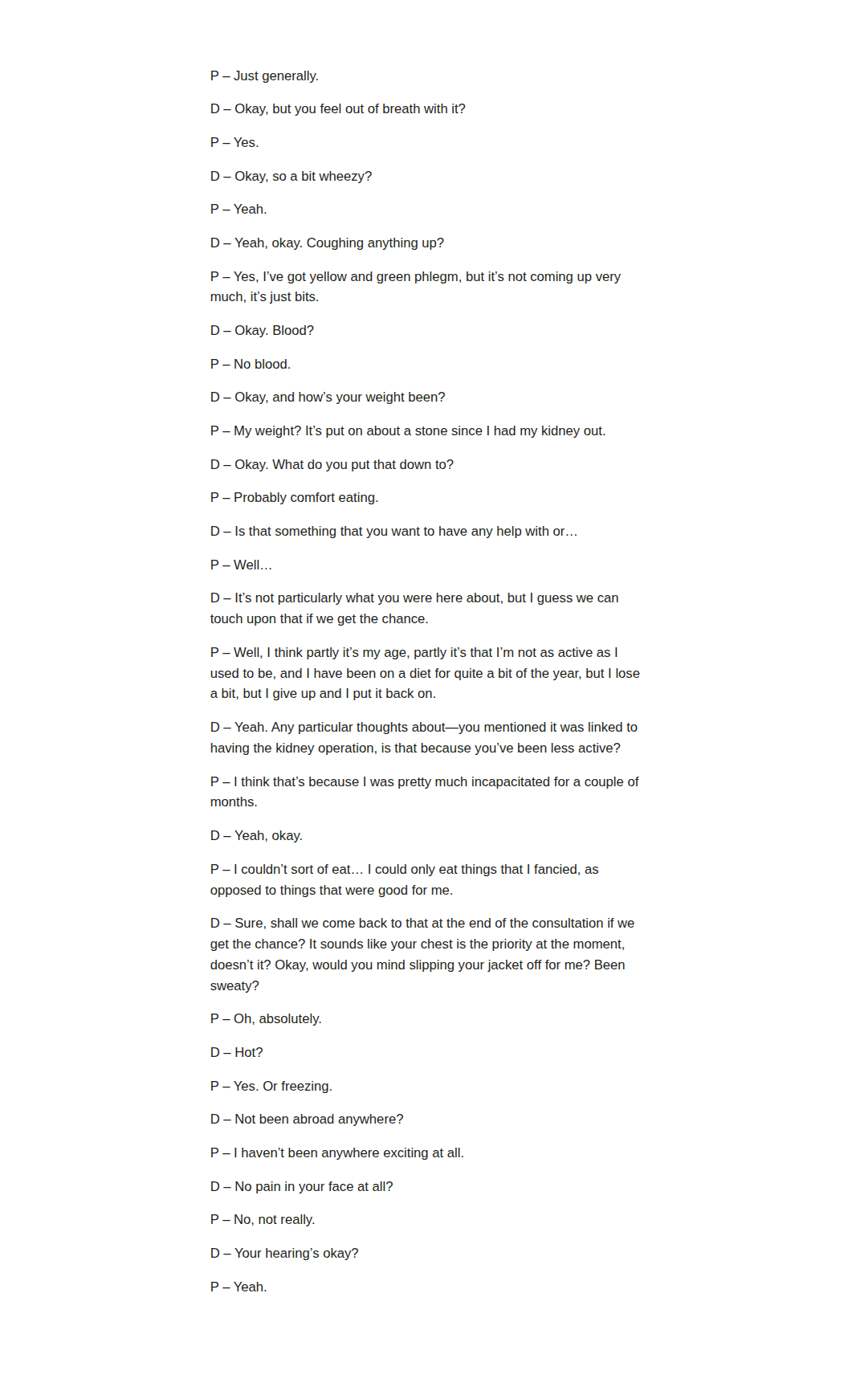P – Just generally.
D – Okay, but you feel out of breath with it?
P – Yes.
D – Okay, so a bit wheezy?
P – Yeah.
D – Yeah, okay. Coughing anything up?
P – Yes, I’ve got yellow and green phlegm, but it’s not coming up very much, it’s just bits.
D – Okay. Blood?
P – No blood.
D – Okay, and how’s your weight been?
P – My weight? It’s put on about a stone since I had my kidney out.
D – Okay. What do you put that down to?
P – Probably comfort eating.
D – Is that something that you want to have any help with or…
P – Well…
D – It’s not particularly what you were here about, but I guess we can touch upon that if we get the chance.
P – Well, I think partly it’s my age, partly it’s that I’m not as active as I used to be, and I have been on a diet for quite a bit of the year, but I lose a bit, but I give up and I put it back on.
D – Yeah. Any particular thoughts about—you mentioned it was linked to having the kidney operation, is that because you’ve been less active?
P – I think that’s because I was pretty much incapacitated for a couple of months.
D – Yeah, okay.
P – I couldn’t sort of eat… I could only eat things that I fancied, as opposed to things that were good for me.
D – Sure, shall we come back to that at the end of the consultation if we get the chance? It sounds like your chest is the priority at the moment, doesn’t it? Okay, would you mind slipping your jacket off for me? Been sweaty?
P – Oh, absolutely.
D – Hot?
P – Yes. Or freezing.
D – Not been abroad anywhere?
P – I haven’t been anywhere exciting at all.
D – No pain in your face at all?
P – No, not really.
D – Your hearing’s okay?
P – Yeah.